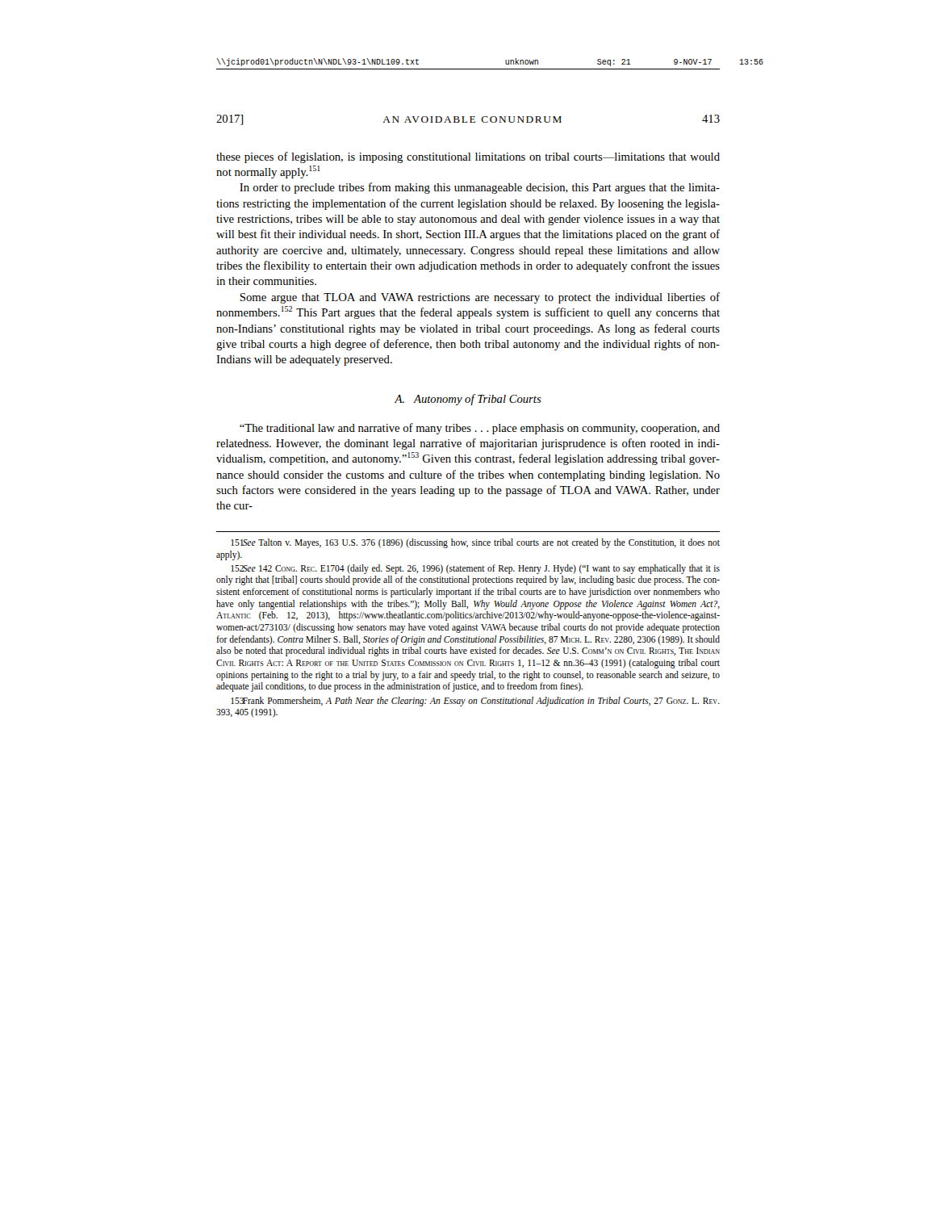\\jciprod01\productn\N\NDL\93-1\NDL109.txt unknown Seq: 21 9-NOV-17 13:56
2017] An Avoidable Conundrum 413
these pieces of legislation, is imposing constitutional limitations on tribal courts—limitations that would not normally apply.151
In order to preclude tribes from making this unmanageable decision, this Part argues that the limitations restricting the implementation of the current legislation should be relaxed. By loosening the legislative restrictions, tribes will be able to stay autonomous and deal with gender violence issues in a way that will best fit their individual needs. In short, Section III.A argues that the limitations placed on the grant of authority are coercive and, ultimately, unnecessary. Congress should repeal these limitations and allow tribes the flexibility to entertain their own adjudication methods in order to adequately confront the issues in their communities.
Some argue that TLOA and VAWA restrictions are necessary to protect the individual liberties of nonmembers.152 This Part argues that the federal appeals system is sufficient to quell any concerns that non-Indians’ constitutional rights may be violated in tribal court proceedings. As long as federal courts give tribal courts a high degree of deference, then both tribal autonomy and the individual rights of non-Indians will be adequately preserved.
A. Autonomy of Tribal Courts
“The traditional law and narrative of many tribes . . . place emphasis on community, cooperation, and relatedness. However, the dominant legal narrative of majoritarian jurisprudence is often rooted in individualism, competition, and autonomy.”153 Given this contrast, federal legislation addressing tribal governance should consider the customs and culture of the tribes when contemplating binding legislation. No such factors were considered in the years leading up to the passage of TLOA and VAWA. Rather, under the cur-
151 See Talton v. Mayes, 163 U.S. 376 (1896) (discussing how, since tribal courts are not created by the Constitution, it does not apply).
152 See 142 Cong. Rec. E1704 (daily ed. Sept. 26, 1996) (statement of Rep. Henry J. Hyde) (“I want to say emphatically that it is only right that [tribal] courts should provide all of the constitutional protections required by law, including basic due process. The consistent enforcement of constitutional norms is particularly important if the tribal courts are to have jurisdiction over nonmembers who have only tangential relationships with the tribes.”); Molly Ball, Why Would Anyone Oppose the Violence Against Women Act?, Atlantic (Feb. 12, 2013), https://www.theatlantic.com/politics/archive/2013/02/why-would-anyone-oppose-the-violence-against-women-act/273103/ (discussing how senators may have voted against VAWA because tribal courts do not provide adequate protection for defendants). Contra Milner S. Ball, Stories of Origin and Constitutional Possibilities, 87 Mich. L. Rev. 2280, 2306 (1989). It should also be noted that procedural individual rights in tribal courts have existed for decades. See U.S. Comm’n on Civil Rights, The Indian Civil Rights Act: A Report of the United States Commission on Civil Rights 1, 11–12 & nn.36–43 (1991) (cataloguing tribal court opinions pertaining to the right to a trial by jury, to a fair and speedy trial, to the right to counsel, to reasonable search and seizure, to adequate jail conditions, to due process in the administration of justice, and to freedom from fines).
153 Frank Pommersheim, A Path Near the Clearing: An Essay on Constitutional Adjudication in Tribal Courts, 27 Gonz. L. Rev. 393, 405 (1991).